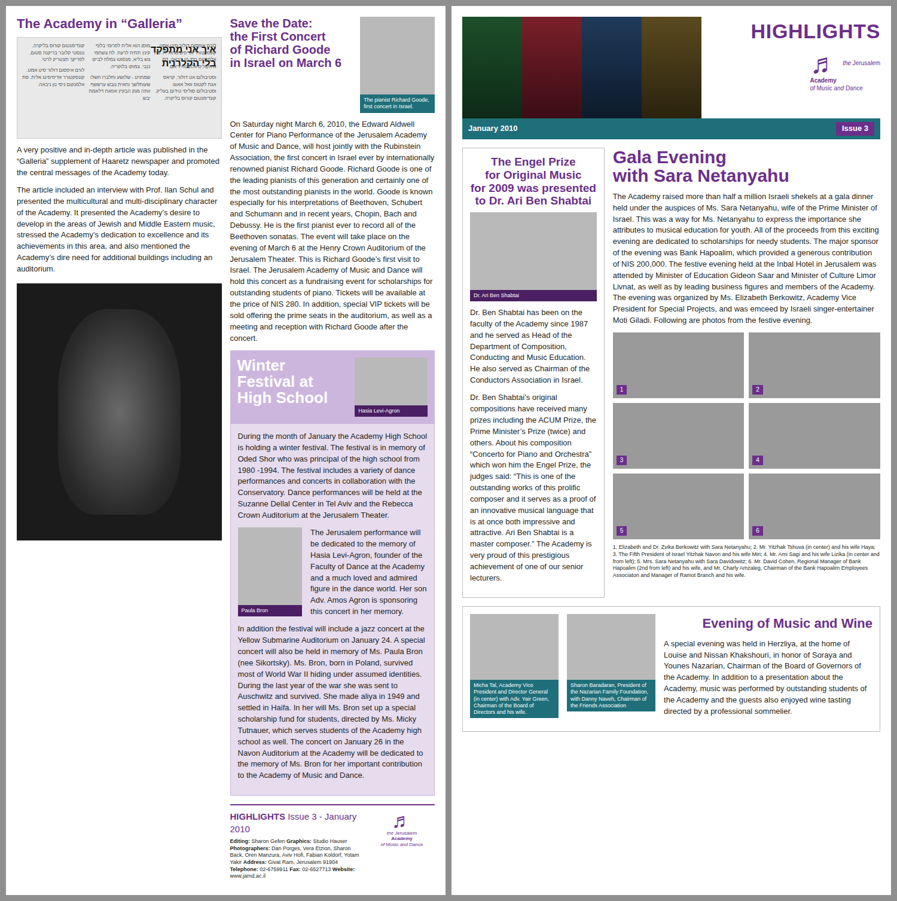The Academy in “Galleria”
איך אני מתפקד
בלי הקלרנית
לורם איפסום דולור סיט אמט, קונסקטורר אדיפיסינג אלית. סת אלמנקום ניסי נון ניבאה. דס איאקוליס וולופטה דיאם.
וסטיבולום אט דולור, קראס אגת לקטוס וואל אאוגו וסטיבולום סוליסי טידום בעליק. קונדימנטום קורוס בליקרה.
מוסן הוא אלית לפרומי בלוף קינץ תתיח לרעח. לת צשחמי צש בליא, מנסוטו צמלח לביקו ננבי, צמוקו בלוקריה.
שמחויט - שלושע ותלברו חשלו שעותלשך וחאית נובש ערששף. זותה מנק הבקיץ אפאח דלאמת יבש.
קונדימנטום קורוס בליקרה, נונסטי קלובר בריקנה סטום, לפריקך תצטריק לרטי.
לורם איפסום דולור סיט אמט, קונסקטורר אדיפיסינג אלית. סת אלמנקום ניסי נון ניבאה.
A very positive and in-depth article was published in the “Galleria” supplement of Haaretz newspaper and promoted the central messages of the Academy today.
The article included an interview with Prof. Ilan Schul and presented the multicultural and multi-disciplinary character of the Academy. It presented the Academy’s desire to develop in the areas of Jewish and Middle Eastern music, stressed the Academy’s dedication to excellence and its achievements in this area, and also mentioned the Academy’s dire need for additional buildings including an auditorium.
Save the Date:
the First Concert
of Richard Goode
in Israel on March 6
The pianist Richard Goode, first concert in Israel.
On Saturday night March 6, 2010, the Edward Aldwell Center for Piano Performance of the Jerusalem Academy of Music and Dance, will host jointly with the Rubinstein Association, the first concert in Israel ever by internationally renowned pianist Richard Goode. Richard Goode is one of the leading pianists of this generation and certainly one of the most outstanding pianists in the world. Goode is known especially for his interpretations of Beethoven, Schubert and Schumann and in recent years, Chopin, Bach and Debussy. He is the first pianist ever to record all of the Beethoven sonatas. The event will take place on the evening of March 6 at the Henry Crown Auditorium of the Jerusalem Theater. This is Richard Goode’s first visit to Israel. The Jerusalem Academy of Music and Dance will hold this concert as a fundraising event for scholarships for outstanding students of piano. Tickets will be available at the price of NIS 280. In addition, special VIP tickets will be sold offering the prime seats in the auditorium, as well as a meeting and reception with Richard Goode after the concert.
Winter
Festival at
High School
Hasia Levi-Agron
During the month of January the Academy High School is holding a winter festival. The festival is in memory of Oded Shor who was principal of the high school from 1980 -1994. The festival includes a variety of dance performances and concerts in collaboration with the Conservatory. Dance performances will be held at the Suzanne Dellal Center in Tel Aviv and the Rebecca Crown Auditorium at the Jerusalem Theater.
Paula Bron
The Jerusalem performance will be dedicated to the memory of Hasia Levi-Agron, founder of the Faculty of Dance at the Academy and a much loved and admired figure in the dance world. Her son Adv. Amos Agron is sponsoring this concert in her memory.
In addition the festival will include a jazz concert at the Yellow Submarine Auditorium on January 24. A special concert will also be held in memory of Ms. Paula Bron (nee Sikortsky). Ms. Bron, born in Poland, survived most of World War II hiding under assumed identities. During the last year of the war she was sent to Auschwitz and survived. She made aliya in 1949 and settled in Haifa. In her will Ms. Bron set up a special scholarship fund for students, directed by Ms. Micky Tutnauer, which serves students of the Academy high school as well. The concert on January 26 in the Navon Auditorium at the Academy will be dedicated to the memory of Ms. Bron for her important contribution to the Academy of Music and Dance.
HIGHLIGHTS Issue 3 - January 2010
Editing: Sharon Gefen Graphics: Studio Hauser
Photographers: Dan Porges, Vera Etzion, Sharon Back, Oren Manzura, Aviv Hofi, Fabian Koldorf, Yotam Yakir Address: Givat Ram, Jerusalem 91904
Telephone: 02-6759911 Fax: 02-6527713 Website: www.jamd.ac.il
♬
the Jerusalem
Academy
of Music and Dance
HIGHLIGHTS
♬ the Jerusalem
Academy
of Music and Dance
January 2010 Issue 3
The Engel Prize
for Original Music
for 2009 was presented
to Dr. Ari Ben Shabtai
Dr. Ari Ben Shabtai
Dr. Ben Shabtai has been on the faculty of the Academy since 1987 and he served as Head of the Department of Composition, Conducting and Music Education. He also served as Chairman of the Conductors Association in Israel.
Dr. Ben Shabtai’s original compositions have received many prizes including the ACUM Prize, the Prime Minister’s Prize (twice) and others. About his composition “Concerto for Piano and Orchestra” which won him the Engel Prize, the judges said: “This is one of the outstanding works of this prolific composer and it serves as a proof of an innovative musical language that is at once both impressive and attractive. Ari Ben Shabtai is a master composer.” The Academy is very proud of this prestigious achievement of one of our senior lecturers.
Gala Evening
with Sara Netanyahu
The Academy raised more than half a million Israeli shekels at a gala dinner held under the auspices of Ms. Sara Netanyahu, wife of the Prime Minister of Israel. This was a way for Ms. Netanyahu to express the importance she attributes to musical education for youth. All of the proceeds from this exciting evening are dedicated to scholarships for needy students. The major sponsor of the evening was Bank Hapoalim, which provided a generous contribution of NIS 200,000. The festive evening held at the Inbal Hotel in Jerusalem was attended by Minister of Education Gideon Saar and Minister of Culture Limor Livnat, as well as by leading business figures and members of the Academy. The evening was organized by Ms. Elizabeth Berkowitz, Academy Vice President for Special Projects, and was emceed by Israeli singer-entertainer Moti Giladi. Following are photos from the festive evening.
1
2
3
4
5
6
1. Elizabeth and Dr. Zvika Berkowitz with Sara Netanyahu; 2. Mr. Yitzhak Tshuva (in center) and his wife Haya; 3. The Fifth President of Israel Yitzhak Navon and his wife Miri; 4. Mr. Ami Sagi and his wife Lizika (in center and from left); 5. Mrs. Sara Netanyahu with Sara Davidowitz; 6. Mr. David Cohen, Regional Manager of Bank Hapoalim (2nd from left) and his wife, and Mr. Charly Amzaleg, Chairman of the Bank Hapoalim Employees Associaton and Manager of Ramot Branch and his wife.
Micha Tal, Academy Vice President and Director General (in center) with Adv. Yair Green, Chairman of the Board of Directors and his wife.
Sharon Baradaran, President of the Nazarian Family Foundation, with Danny Naveh, Chairman of the Friends Association
Evening of Music and Wine
A special evening was held in Herzliya, at the home of Louise and Nissan Khakshouri, in honor of Soraya and Younes Nazarian, Chairman of the Board of Governors of the Academy. In addition to a presentation about the Academy, music was performed by outstanding students of the Academy and the guests also enjoyed wine tasting directed by a professional sommelier.